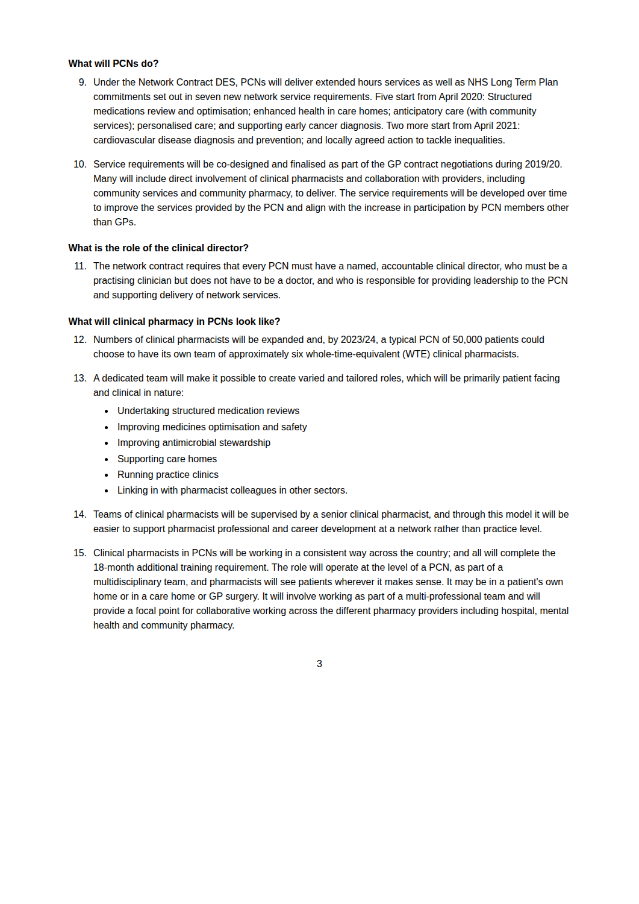What will PCNs do?
Under the Network Contract DES, PCNs will deliver extended hours services as well as NHS Long Term Plan commitments set out in seven new network service requirements. Five start from April 2020: Structured medications review and optimisation; enhanced health in care homes; anticipatory care (with community services); personalised care; and supporting early cancer diagnosis. Two more start from April 2021: cardiovascular disease diagnosis and prevention; and locally agreed action to tackle inequalities.
Service requirements will be co-designed and finalised as part of the GP contract negotiations during 2019/20. Many will include direct involvement of clinical pharmacists and collaboration with providers, including community services and community pharmacy, to deliver. The service requirements will be developed over time to improve the services provided by the PCN and align with the increase in participation by PCN members other than GPs.
What is the role of the clinical director?
The network contract requires that every PCN must have a named, accountable clinical director, who must be a practising clinician but does not have to be a doctor, and who is responsible for providing leadership to the PCN and supporting delivery of network services.
What will clinical pharmacy in PCNs look like?
Numbers of clinical pharmacists will be expanded and, by 2023/24, a typical PCN of 50,000 patients could choose to have its own team of approximately six whole-time-equivalent (WTE) clinical pharmacists.
A dedicated team will make it possible to create varied and tailored roles, which will be primarily patient facing and clinical in nature:
Undertaking structured medication reviews
Improving medicines optimisation and safety
Improving antimicrobial stewardship
Supporting care homes
Running practice clinics
Linking in with pharmacist colleagues in other sectors.
Teams of clinical pharmacists will be supervised by a senior clinical pharmacist, and through this model it will be easier to support pharmacist professional and career development at a network rather than practice level.
Clinical pharmacists in PCNs will be working in a consistent way across the country; and all will complete the 18-month additional training requirement. The role will operate at the level of a PCN, as part of a multidisciplinary team, and pharmacists will see patients wherever it makes sense. It may be in a patient's own home or in a care home or GP surgery. It will involve working as part of a multi-professional team and will provide a focal point for collaborative working across the different pharmacy providers including hospital, mental health and community pharmacy.
3